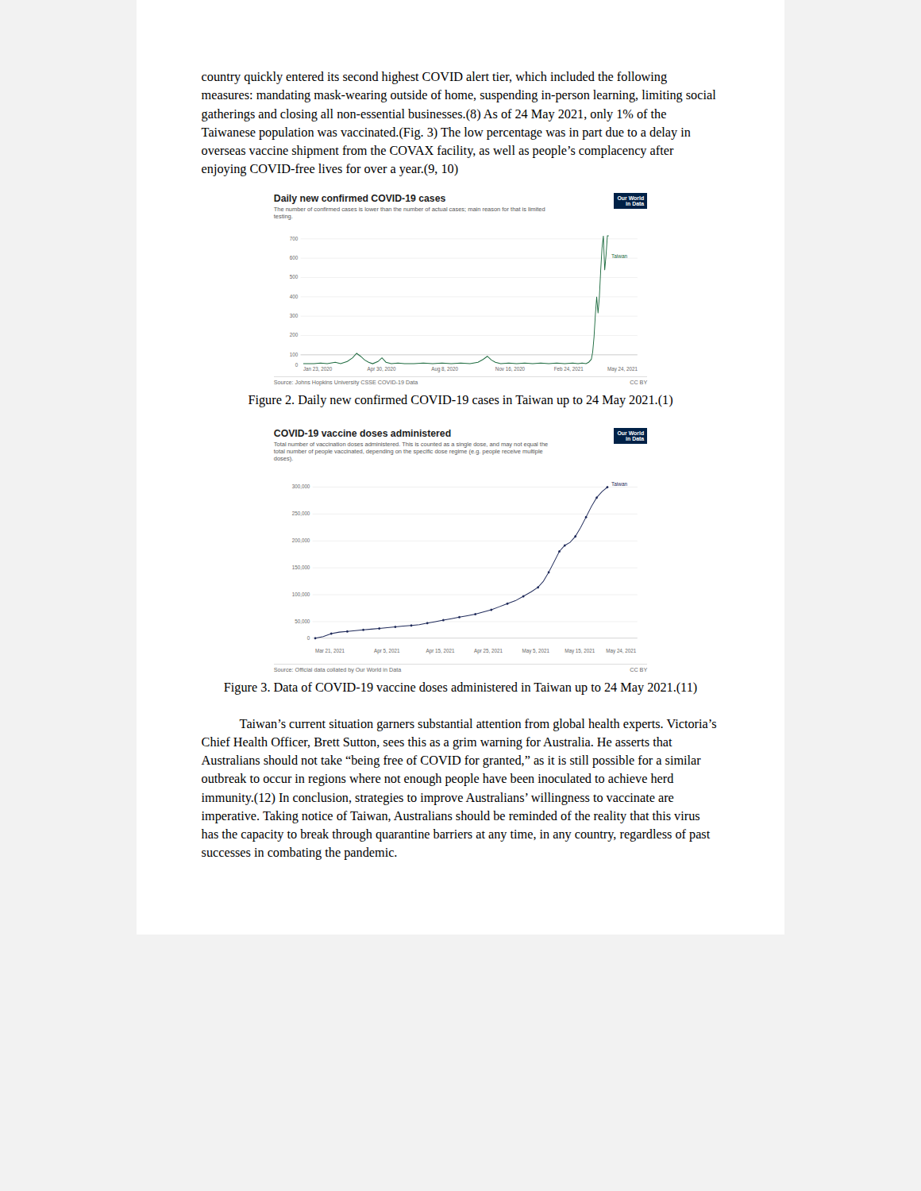country quickly entered its second highest COVID alert tier, which included the following measures: mandating mask-wearing outside of home, suspending in-person learning, limiting social gatherings and closing all non-essential businesses.(8) As of 24 May 2021, only 1% of the Taiwanese population was vaccinated.(Fig. 3) The low percentage was in part due to a delay in overseas vaccine shipment from the COVAX facility, as well as people’s complacency after enjoying COVID-free lives for over a year.(9, 10)
Daily new confirmed COVID-19 cases
The number of confirmed cases is lower than the number of actual cases; main reason for that is limited testing.
Our World in Data
700 600 500 400 300 200 100 0 Jan 23, 2020 Apr 30, 2020 Aug 8, 2020 Nov 16, 2020 Feb 24, 2021 May 24, 2021 Taiwan
Source: Johns Hopkins University CSSE COVID-19 Data CC BY
Figure 2. Daily new confirmed COVID-19 cases in Taiwan up to 24 May 2021.(1)
COVID-19 vaccine doses administered
Total number of vaccination doses administered. This is counted as a single dose, and may not equal the total number of people vaccinated, depending on the specific dose regime (e.g. people receive multiple doses).
Our World in Data
300,000 250,000 200,000 150,000 100,000 50,000 0 Mar 21, 2021 Apr 5, 2021 Apr 15, 2021 Apr 25, 2021 May 5, 2021 May 15, 2021 May 24, 2021 Taiwan
Source: Official data collated by Our World in Data CC BY
Figure 3. Data of COVID-19 vaccine doses administered in Taiwan up to 24 May 2021.(11)
Taiwan’s current situation garners substantial attention from global health experts. Victoria’s Chief Health Officer, Brett Sutton, sees this as a grim warning for Australia. He asserts that Australians should not take “being free of COVID for granted,” as it is still possible for a similar outbreak to occur in regions where not enough people have been inoculated to achieve herd immunity.(12) In conclusion, strategies to improve Australians’ willingness to vaccinate are imperative. Taking notice of Taiwan, Australians should be reminded of the reality that this virus has the capacity to break through quarantine barriers at any time, in any country, regardless of past successes in combating the pandemic.